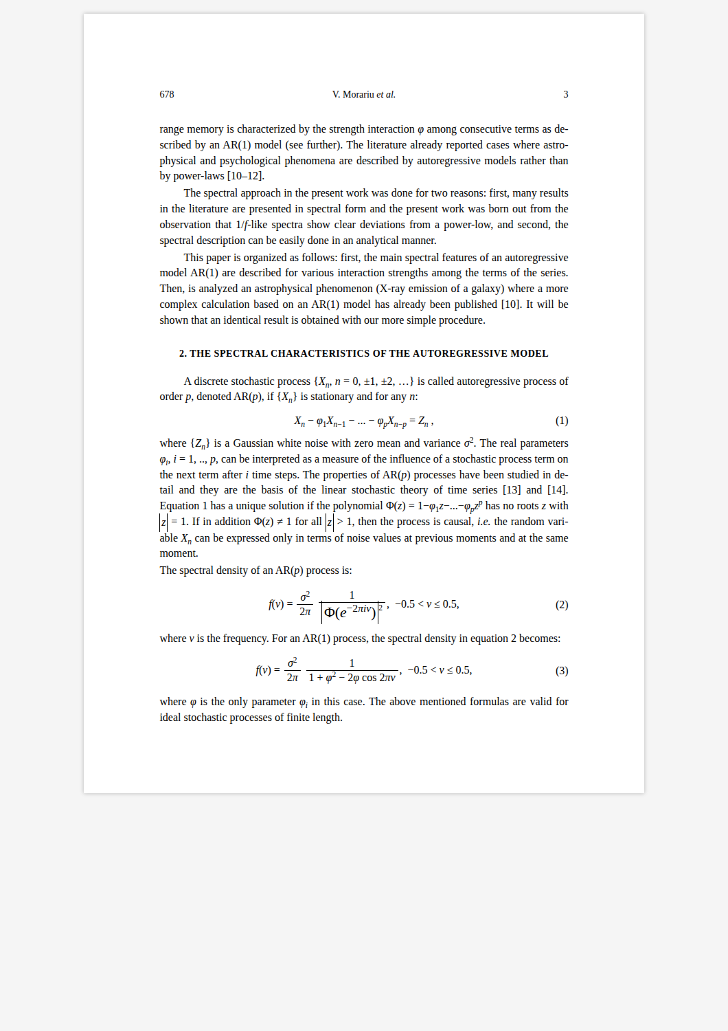678
V. Morariu et al.
3
range memory is characterized by the strength interaction φ among consecutive terms as described by an AR(1) model (see further). The literature already reported cases where astrophysical and psychological phenomena are described by autoregressive models rather than by power-laws [10–12].
The spectral approach in the present work was done for two reasons: first, many results in the literature are presented in spectral form and the present work was born out from the observation that 1/f-like spectra show clear deviations from a power-low, and second, the spectral description can be easily done in an analytical manner.
This paper is organized as follows: first, the main spectral features of an autoregressive model AR(1) are described for various interaction strengths among the terms of the series. Then, is analyzed an astrophysical phenomenon (X-ray emission of a galaxy) where a more complex calculation based on an AR(1) model has already been published [10]. It will be shown that an identical result is obtained with our more simple procedure.
2. The spectral characteristics of the autoregressive model
A discrete stochastic process {Xn, n = 0, ±1, ±2, …} is called autoregressive process of order p, denoted AR(p), if {Xn} is stationary and for any n:
Xn − φ1Xn−1 − ... − φp Xn−p = Zn ,
(1)
where {Zn} is a Gaussian white noise with zero mean and variance σ2. The real parameters φi, i = 1, .., p, can be interpreted as a measure of the influence of a stochastic process term on the next term after i time steps. The properties of AR(p) processes have been studied in detail and they are the basis of the linear stochastic theory of time series [13] and [14]. Equation 1 has a unique solution if the polynomial Φ(z) = 1−φ1z−...−φp zp has no roots z with z = 1. If in addition Φ(z) ≠ 1 for all z > 1, then the process is causal, i.e. the random variable Xn can be expressed only in terms of noise values at previous moments and at the same moment.
The spectral density of an AR(p) process is:
f(ν) = σ2 2π 1 Φ(e−2πiν)2 , −0.5 < ν ≤ 0.5,
(2)
where ν is the frequency. For an AR(1) process, the spectral density in equation 2 becomes:
f(ν) = σ2 2π 1 1 + φ2 − 2φ cos 2πν , −0.5 < ν ≤ 0.5,
(3)
where φ is the only parameter φi in this case. The above mentioned formulas are valid for ideal stochastic processes of finite length.